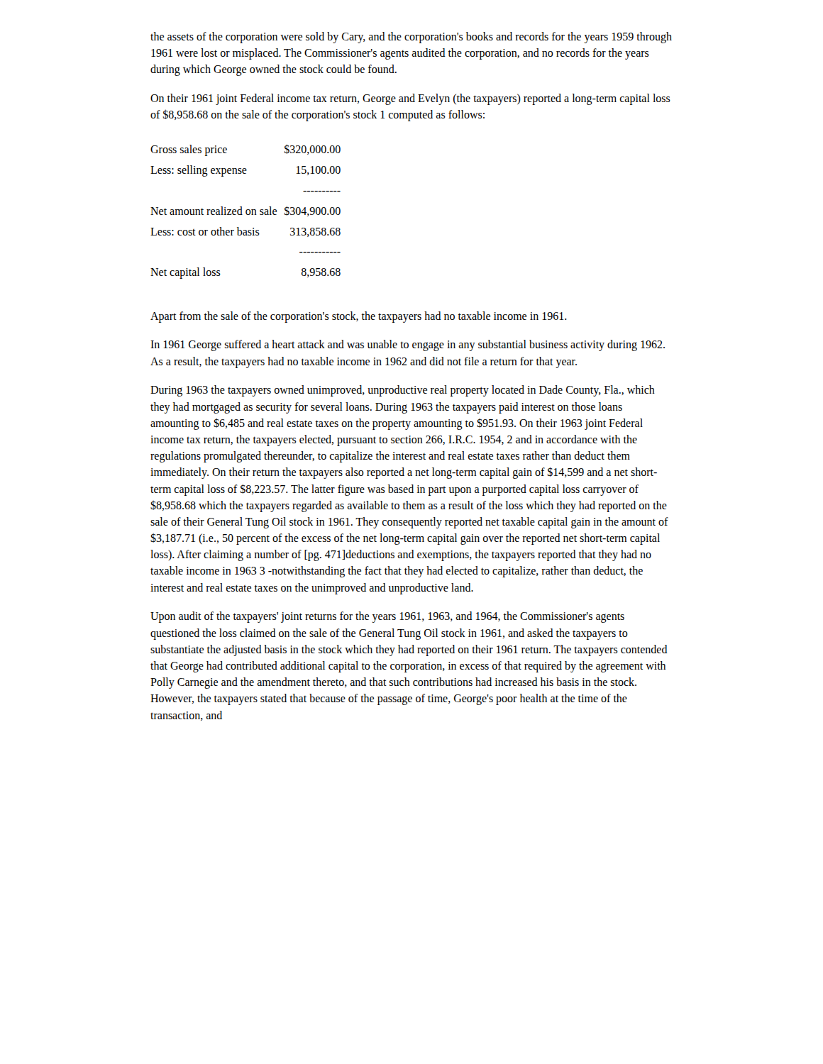the assets of the corporation were sold by Cary, and the corporation's books and records for the years 1959 through 1961 were lost or misplaced. The Commissioner's agents audited the corporation, and no records for the years during which George owned the stock could be found.
On their 1961 joint Federal income tax return, George and Evelyn (the taxpayers) reported a long-term capital loss of $8,958.68 on the sale of the corporation's stock 1 computed as follows:
| Gross sales price | $320,000.00 |
| Less: selling expense | 15,100.00 |
| | ---------- |
| Net amount realized on sale | $304,900.00 |
| Less: cost or other basis | 313,858.68 |
| | ----------- |
| Net capital loss | 8,958.68 |
Apart from the sale of the corporation's stock, the taxpayers had no taxable income in 1961.
In 1961 George suffered a heart attack and was unable to engage in any substantial business activity during 1962. As a result, the taxpayers had no taxable income in 1962 and did not file a return for that year.
During 1963 the taxpayers owned unimproved, unproductive real property located in Dade County, Fla., which they had mortgaged as security for several loans. During 1963 the taxpayers paid interest on those loans amounting to $6,485 and real estate taxes on the property amounting to $951.93. On their 1963 joint Federal income tax return, the taxpayers elected, pursuant to section 266, I.R.C. 1954, 2 and in accordance with the regulations promulgated thereunder, to capitalize the interest and real estate taxes rather than deduct them immediately. On their return the taxpayers also reported a net long-term capital gain of $14,599 and a net short-term capital loss of $8,223.57. The latter figure was based in part upon a purported capital loss carryover of $8,958.68 which the taxpayers regarded as available to them as a result of the loss which they had reported on the sale of their General Tung Oil stock in 1961. They consequently reported net taxable capital gain in the amount of $3,187.71 (i.e., 50 percent of the excess of the net long-term capital gain over the reported net short-term capital loss). After claiming a number of [pg. 471]deductions and exemptions, the taxpayers reported that they had no taxable income in 1963 3 -notwithstanding the fact that they had elected to capitalize, rather than deduct, the interest and real estate taxes on the unimproved and unproductive land.
Upon audit of the taxpayers' joint returns for the years 1961, 1963, and 1964, the Commissioner's agents questioned the loss claimed on the sale of the General Tung Oil stock in 1961, and asked the taxpayers to substantiate the adjusted basis in the stock which they had reported on their 1961 return. The taxpayers contended that George had contributed additional capital to the corporation, in excess of that required by the agreement with Polly Carnegie and the amendment thereto, and that such contributions had increased his basis in the stock. However, the taxpayers stated that because of the passage of time, George's poor health at the time of the transaction, and